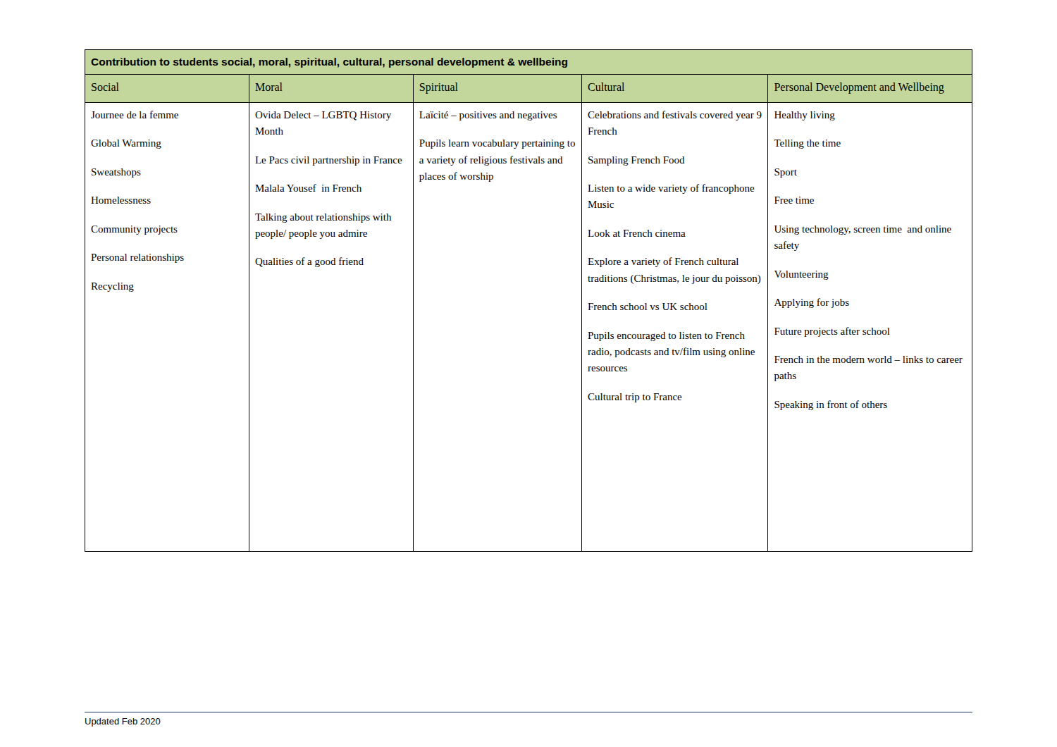| Contribution to students social, moral, spiritual, cultural, personal development & wellbeing |
| --- |
| Social | Moral | Spiritual | Cultural | Personal Development and Wellbeing |
| Journee de la femme Global Warming Sweatshops Homelessness Community projects Personal relationships Recycling | Ovida Delect – LGBTQ History Month Le Pacs civil partnership in France Malala Yousef in French Talking about relationships with people/ people you admire Qualities of a good friend | Laïcité – positives and negatives Pupils learn vocabulary pertaining to a variety of religious festivals and places of worship | Celebrations and festivals covered year 9 French Sampling French Food Listen to a wide variety of francophone Music Look at French cinema Explore a variety of French cultural traditions (Christmas, le jour du poisson) French school vs UK school Pupils encouraged to listen to French radio, podcasts and tv/film using online resources Cultural trip to France | Healthy living Telling the time Sport Free time Using technology, screen time and online safety Volunteering Applying for jobs Future projects after school French in the modern world – links to career paths Speaking in front of others |
Updated Feb 2020